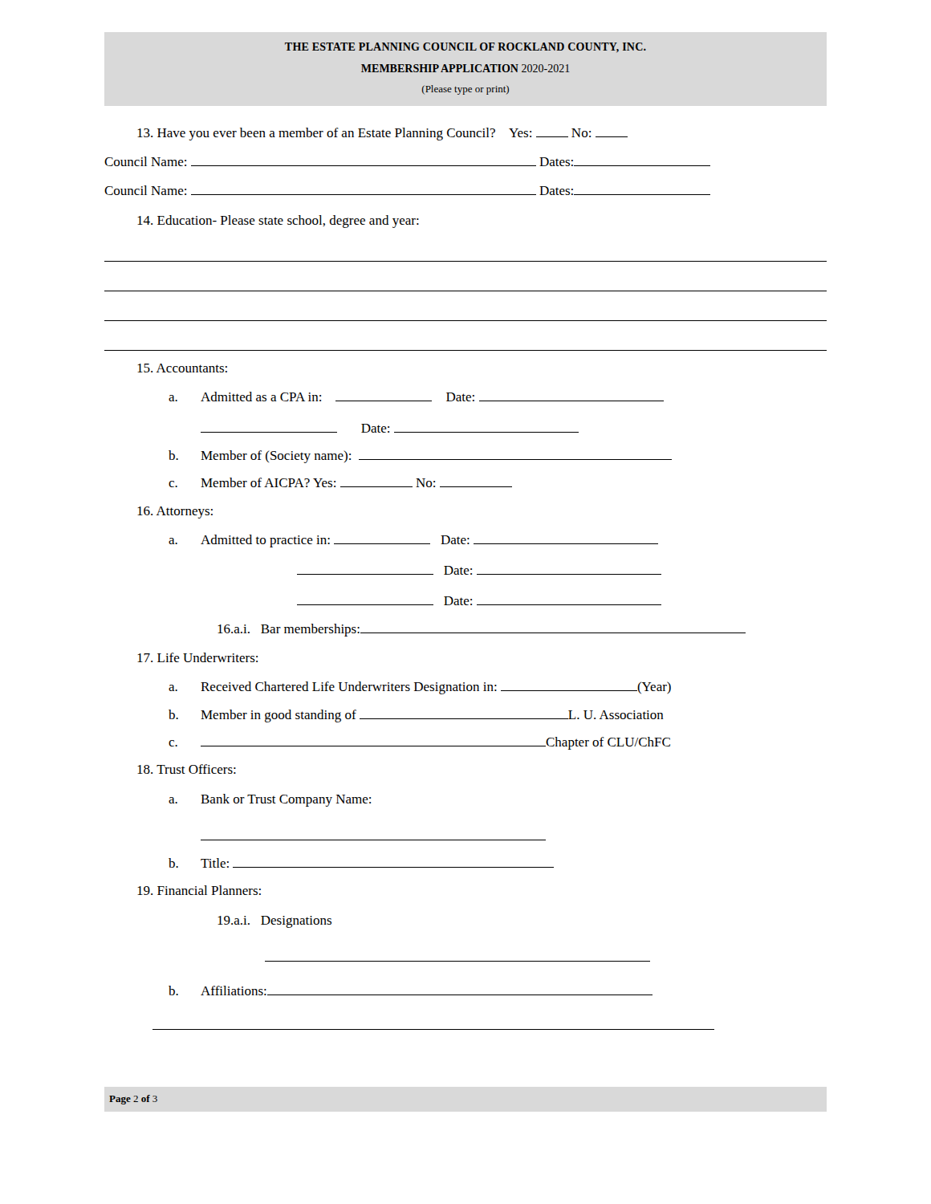THE ESTATE PLANNING COUNCIL OF ROCKLAND COUNTY, INC.
MEMBERSHIP APPLICATION 2020-2021
(Please type or print)
13. Have you ever been a member of an Estate Planning Council? Yes: No:
Council Name: Dates:
Council Name: Dates:
14. Education- Please state school, degree and year:
15. Accountants:
a.
Admitted as a CPA in: Date:
Date:
b.
Member of (Society name):
c.
Member of AICPA? Yes: No:
16. Attorneys:
a.
Admitted to practice in: Date:
Date:
Date:
16.a.i. Bar memberships:
17. Life Underwriters:
a.
Received Chartered Life Underwriters Designation in: (Year)
b.
Member in good standing of L. U. Association
c.
Chapter of CLU/ChFC
18. Trust Officers:
a.
Bank or Trust Company Name:
b.
Title:
19. Financial Planners:
19.a.i. Designations
b.
Affiliations:
Page 2 of 3